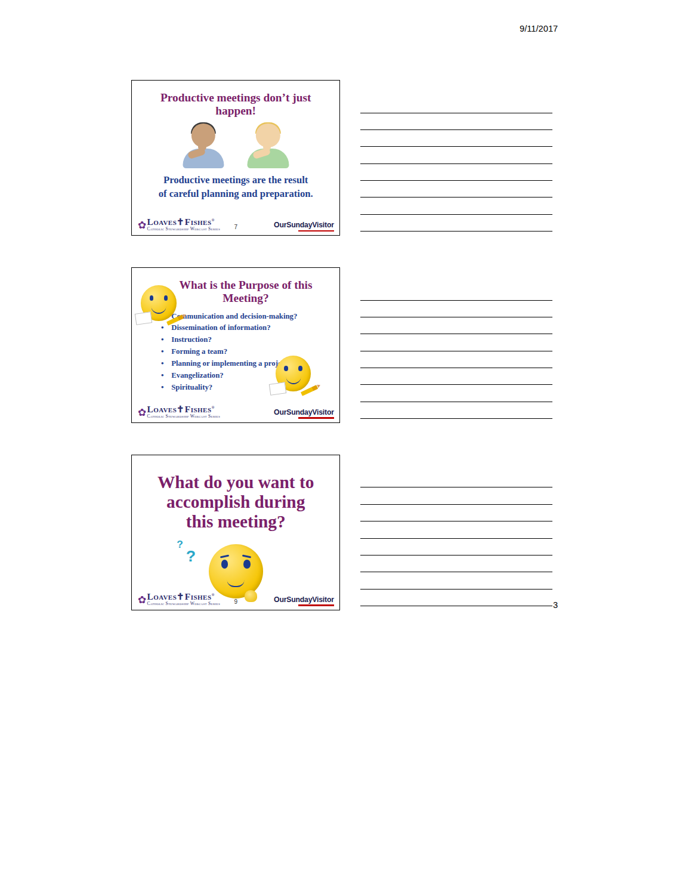9/11/2017
Productive meetings don’t just happen!
Productive meetings are the result
of careful planning and preparation.
✿
Loaves✝Fishes®
Catholic Stewardship Webcast Series
OurSundayVisitor
7
What is the Purpose of this
Meeting?
Communication and decision-making?
Dissemination of information?
Instruction?
Forming a team?
Planning or implementing a project?
Evangelization?
Spirituality?
✿
Loaves✝Fishes®
Catholic Stewardship Webcast Series
OurSundayVisitor
What do you want to
accomplish during
this meeting?
? ?
✿
Loaves✝Fishes®
Catholic Stewardship Webcast Series
OurSundayVisitor
9
3